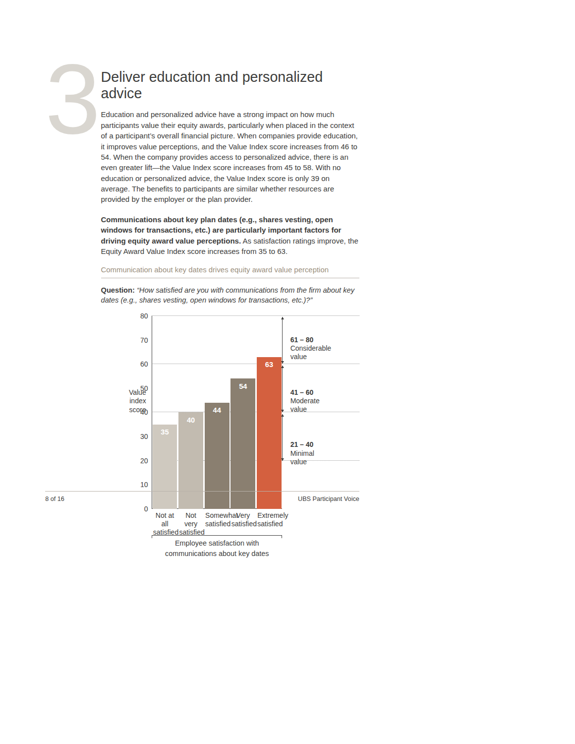3
Deliver education and personalized advice
Education and personalized advice have a strong impact on how much participants value their equity awards, particularly when placed in the context of a participant’s overall financial picture. When companies provide education, it improves value perceptions, and the Value Index score increases from 46 to 54. When the company provides access to personalized advice, there is an even greater lift—the Value Index score increases from 45 to 58. With no education or personalized advice, the Value Index score is only 39 on average. The benefits to participants are similar whether resources are provided by the employer or the plan provider.
Communications about key plan dates (e.g., shares vesting, open windows for transactions, etc.) are particularly important factors for driving equity award value perceptions. As satisfaction ratings improve, the Equity Award Value Index score increases from 35 to 63.
Communication about key dates drives equity award value perception
Question: “How satisfied are you with communications from the firm about key dates (e.g., shares vesting, open windows for transactions, etc.)?”
Value
index
score
80
60
40
20
70
50
30
10
0
35
40
44
54
63
61 – 80 Considerable
value
41 – 60 Moderate
value
21 – 40 Minimal
value
Not at all
satisfied
Not very
satisfied
Somewhat
satisfied
Very
satisfied
Extremely
satisfied
Employee satisfaction with communications about key dates
8 of 16
UBS Participant Voice